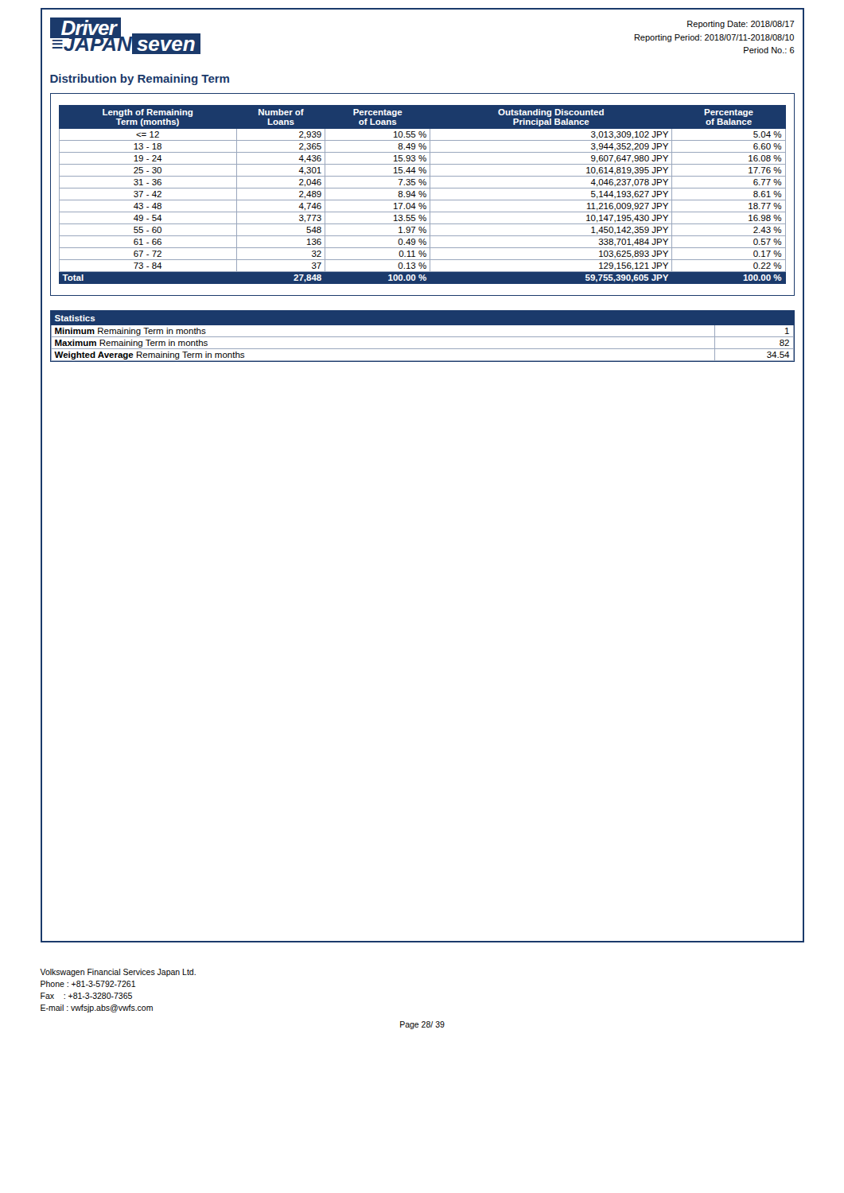Driver
≡JAPAN seven
Reporting Date: 2018/08/17
Reporting Period: 2018/07/11-2018/08/10
Period No.: 6
Distribution by Remaining Term
| Length of Remaining Term (months) | Number of Loans | Percentage of Loans | Outstanding Discounted Principal Balance | Percentage of Balance |
| --- | --- | --- | --- | --- |
| <= 12 | 2,939 | 10.55 % | 3,013,309,102 JPY | 5.04 % |
| 13 - 18 | 2,365 | 8.49 % | 3,944,352,209 JPY | 6.60 % |
| 19 - 24 | 4,436 | 15.93 % | 9,607,647,980 JPY | 16.08 % |
| 25 - 30 | 4,301 | 15.44 % | 10,614,819,395 JPY | 17.76 % |
| 31 - 36 | 2,046 | 7.35 % | 4,046,237,078 JPY | 6.77 % |
| 37 - 42 | 2,489 | 8.94 % | 5,144,193,627 JPY | 8.61 % |
| 43 - 48 | 4,746 | 17.04 % | 11,216,009,927 JPY | 18.77 % |
| 49 - 54 | 3,773 | 13.55 % | 10,147,195,430 JPY | 16.98 % |
| 55 - 60 | 548 | 1.97 % | 1,450,142,359 JPY | 2.43 % |
| 61 - 66 | 136 | 0.49 % | 338,701,484 JPY | 0.57 % |
| 67 - 72 | 32 | 0.11 % | 103,625,893 JPY | 0.17 % |
| 73 - 84 | 37 | 0.13 % | 129,156,121 JPY | 0.22 % |
| Total | 27,848 | 100.00 % | 59,755,390,605 JPY | 100.00 % |
| Statistics |
| --- |
| Minimum Remaining Term in months | 1 |
| Maximum Remaining Term in months | 82 |
| Weighted Average Remaining Term in months | 34.54 |
Volkswagen Financial Services Japan Ltd.
Phone : +81-3-5792-7261
Fax : +81-3-3280-7365
E-mail : vwfsjp.abs@vwfs.com
Page 28/ 39